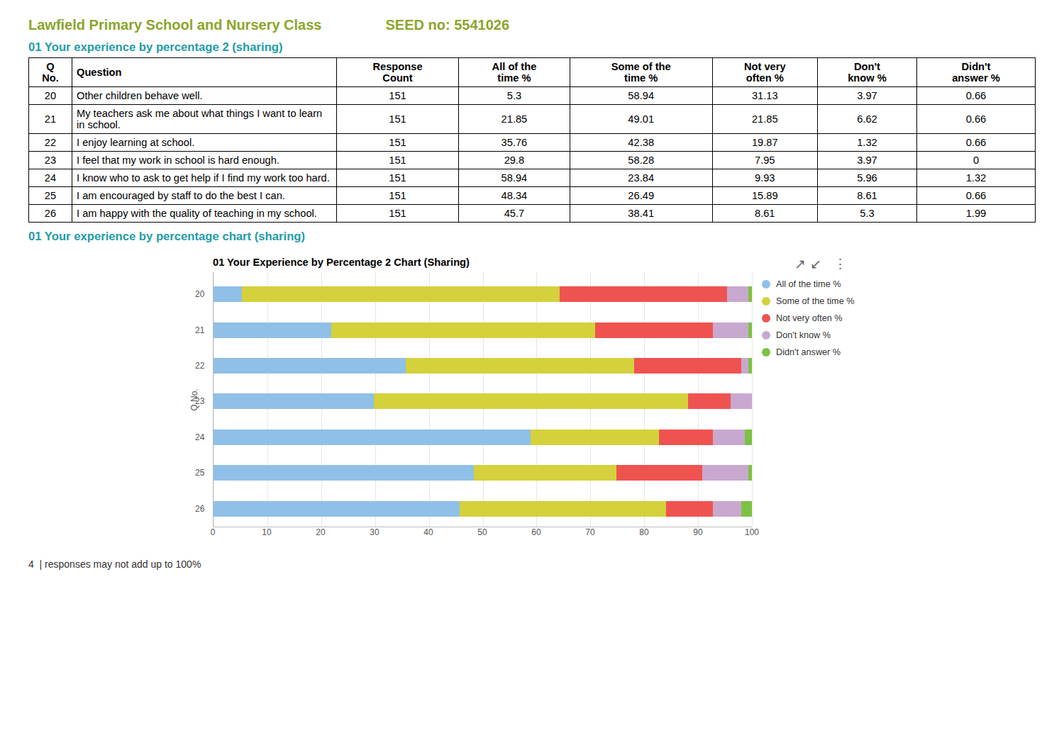Lawfield Primary School and Nursery Class SEED no: 5541026
01 Your experience by percentage 2 (sharing)
| Q No. | Question | Response Count | All of the time % | Some of the time % | Not very often % | Don't know % | Didn't answer % |
| --- | --- | --- | --- | --- | --- | --- | --- |
| 20 | Other children behave well. | 151 | 5.3 | 58.94 | 31.13 | 3.97 | 0.66 |
| 21 | My teachers ask me about what things I want to learn in school. | 151 | 21.85 | 49.01 | 21.85 | 6.62 | 0.66 |
| 22 | I enjoy learning at school. | 151 | 35.76 | 42.38 | 19.87 | 1.32 | 0.66 |
| 23 | I feel that my work in school is hard enough. | 151 | 29.8 | 58.28 | 7.95 | 3.97 | 0 |
| 24 | I know who to ask to get help if I find my work too hard. | 151 | 58.94 | 23.84 | 9.93 | 5.96 | 1.32 |
| 25 | I am encouraged by staff to do the best I can. | 151 | 48.34 | 26.49 | 15.89 | 8.61 | 0.66 |
| 26 | I am happy with the quality of teaching in my school. | 151 | 45.7 | 38.41 | 8.61 | 5.3 | 1.99 |
01 Your experience by percentage chart (sharing)
01 Your Experience by Percentage 2 Chart (Sharing)
↗↙ ⋮
Q No.
20
21
22
23
24
25
26
All of the time %
Some of the time %
Not very often %
Don't know %
Didn't answer %
0 10 20 30 40 50 60 70 80 90 100
4 | responses may not add up to 100%